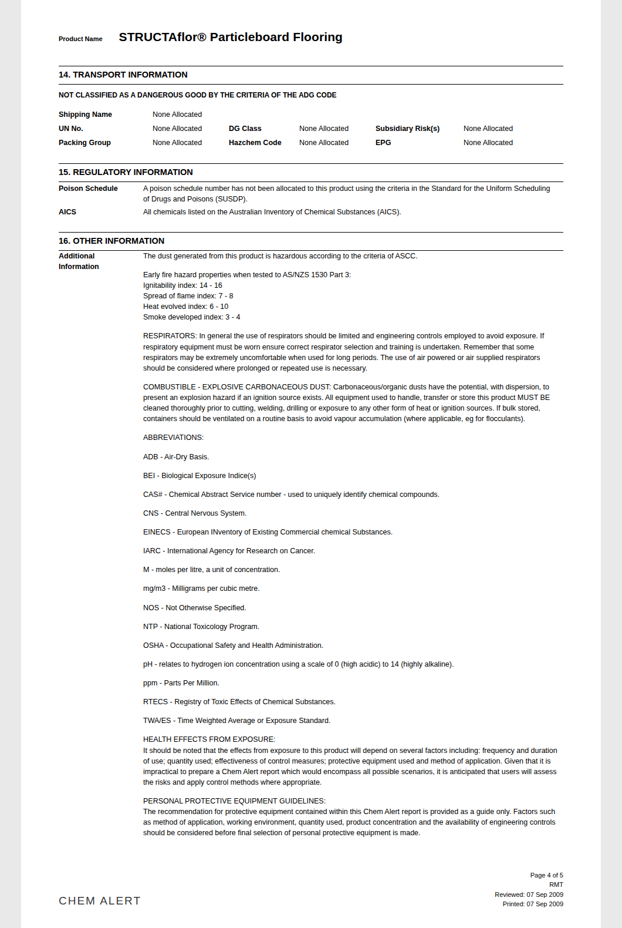Product Name
STRUCTAflor® Particleboard Flooring
14. TRANSPORT INFORMATION
NOT CLASSIFIED AS A DANGEROUS GOOD BY THE CRITERIA OF THE ADG CODE
| Shipping Name | None Allocated | | | | |
| UN No. | None Allocated | DG Class | None Allocated | Subsidiary Risk(s) | None Allocated |
| Packing Group | None Allocated | Hazchem Code | None Allocated | EPG | None Allocated |
15. REGULATORY INFORMATION
| Poison Schedule | A poison schedule number has not been allocated to this product using the criteria in the Standard for the Uniform Scheduling of Drugs and Poisons (SUSDP). |
| AICS | All chemicals listed on the Australian Inventory of Chemical Substances (AICS). |
16. OTHER INFORMATION
Additional
Information
The dust generated from this product is hazardous according to the criteria of ASCC.
Early fire hazard properties when tested to AS/NZS 1530 Part 3:
Ignitability index: 14 - 16
Spread of flame index: 7 - 8
Heat evolved index: 6 - 10
Smoke developed index: 3 - 4
RESPIRATORS: In general the use of respirators should be limited and engineering controls employed to avoid exposure. If respiratory equipment must be worn ensure correct respirator selection and training is undertaken. Remember that some respirators may be extremely uncomfortable when used for long periods. The use of air powered or air supplied respirators should be considered where prolonged or repeated use is necessary.
COMBUSTIBLE - EXPLOSIVE CARBONACEOUS DUST: Carbonaceous/organic dusts have the potential, with dispersion, to present an explosion hazard if an ignition source exists. All equipment used to handle, transfer or store this product MUST BE cleaned thoroughly prior to cutting, welding, drilling or exposure to any other form of heat or ignition sources. If bulk stored, containers should be ventilated on a routine basis to avoid vapour accumulation (where applicable, eg for flocculants).
ABBREVIATIONS:
ADB - Air-Dry Basis.
BEI - Biological Exposure Indice(s)
CAS# - Chemical Abstract Service number - used to uniquely identify chemical compounds.
CNS - Central Nervous System.
EINECS - European INventory of Existing Commercial chemical Substances.
IARC - International Agency for Research on Cancer.
M - moles per litre, a unit of concentration.
mg/m3 - Milligrams per cubic metre.
NOS - Not Otherwise Specified.
NTP - National Toxicology Program.
OSHA - Occupational Safety and Health Administration.
pH - relates to hydrogen ion concentration using a scale of 0 (high acidic) to 14 (highly alkaline).
ppm - Parts Per Million.
RTECS - Registry of Toxic Effects of Chemical Substances.
TWA/ES - Time Weighted Average or Exposure Standard.
HEALTH EFFECTS FROM EXPOSURE:
It should be noted that the effects from exposure to this product will depend on several factors including: frequency and duration of use; quantity used; effectiveness of control measures; protective equipment used and method of application. Given that it is impractical to prepare a Chem Alert report which would encompass all possible scenarios, it is anticipated that users will assess the risks and apply control methods where appropriate.
PERSONAL PROTECTIVE EQUIPMENT GUIDELINES:
The recommendation for protective equipment contained within this Chem Alert report is provided as a guide only. Factors such as method of application, working environment, quantity used, product concentration and the availability of engineering controls should be considered before final selection of personal protective equipment is made.
CHEM ALERT
Page 4 of 5
RMT
Reviewed: 07 Sep 2009
Printed: 07 Sep 2009